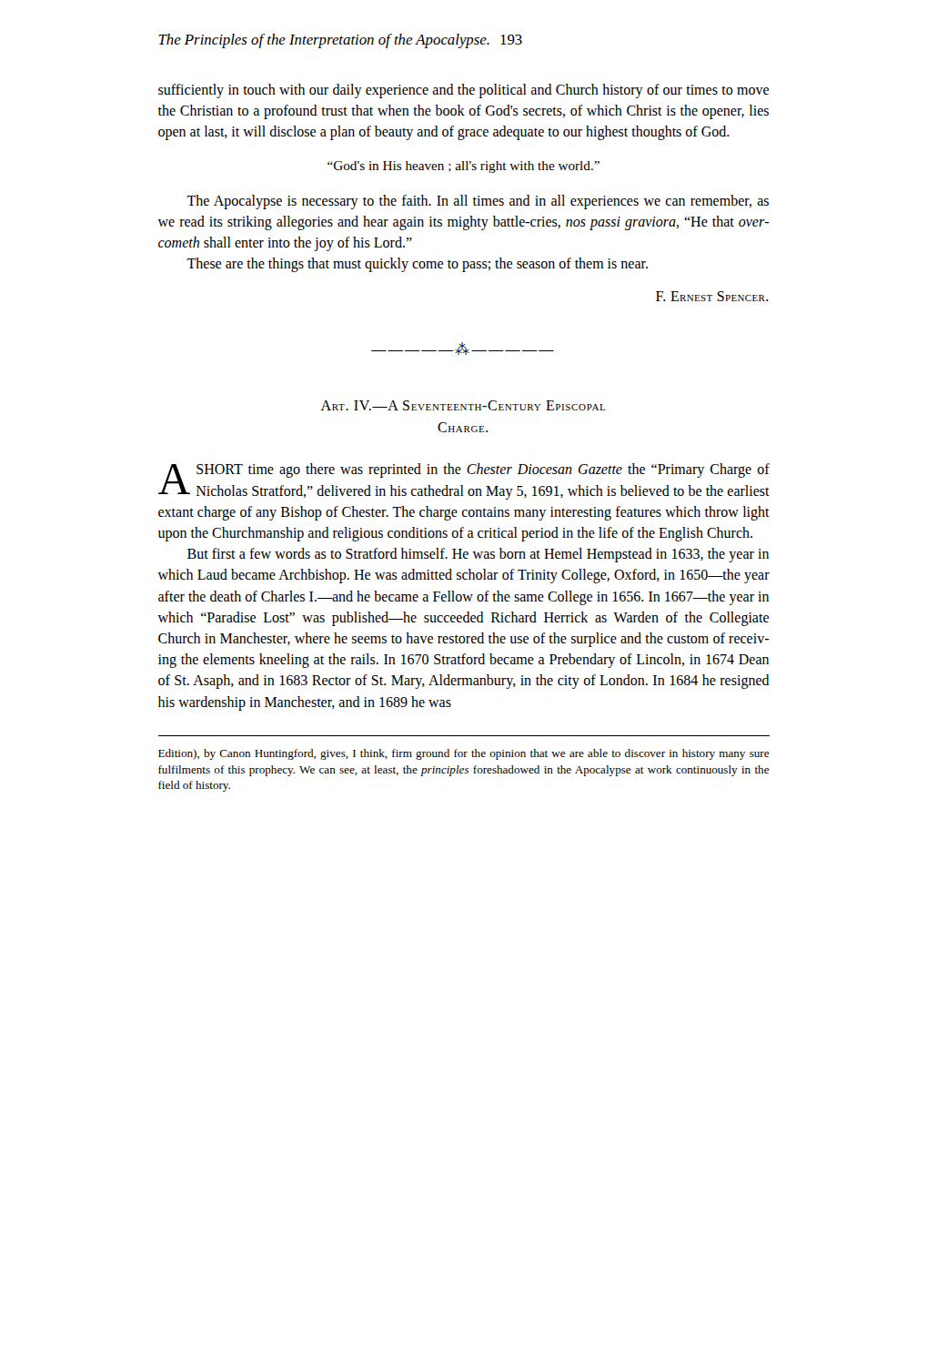The Principles of the Interpretation of the Apocalypse. 193
sufficiently in touch with our daily experience and the political and Church history of our times to move the Christian to a profound trust that when the book of God's secrets, of which Christ is the opener, lies open at last, it will disclose a plan of beauty and of grace adequate to our highest thoughts of God.
“God's in His heaven ; all's right with the world.”
The Apocalypse is necessary to the faith. In all times and in all experiences we can remember, as we read its striking allegories and hear again its mighty battle-cries, nos passi graviora, “He that overcometh shall enter into the joy of his Lord.”
These are the things that must quickly come to pass; the season of them is near.
F. Ernest Spencer.
—————⁂—————
Art. IV.—A Seventeenth-Century Episcopal
Charge.
A SHORT time ago there was reprinted in the Chester Diocesan Gazette the “Primary Charge of Nicholas Stratford,” delivered in his cathedral on May 5, 1691, which is believed to be the earliest extant charge of any Bishop of Chester. The charge contains many interesting features which throw light upon the Churchmanship and religious conditions of a critical period in the life of the English Church.
But first a few words as to Stratford himself. He was born at Hemel Hempstead in 1633, the year in which Laud became Archbishop. He was admitted scholar of Trinity College, Oxford, in 1650—the year after the death of Charles I.—and he became a Fellow of the same College in 1656. In 1667—the year in which “Paradise Lost” was published—he succeeded Richard Herrick as Warden of the Collegiate Church in Manchester, where he seems to have restored the use of the surplice and the custom of receiving the elements kneeling at the rails. In 1670 Stratford became a Prebendary of Lincoln, in 1674 Dean of St. Asaph, and in 1683 Rector of St. Mary, Aldermanbury, in the city of London. In 1684 he resigned his wardenship in Manchester, and in 1689 he was
Edition), by Canon Huntingford, gives, I think, firm ground for the opinion that we are able to discover in history many sure fulfilments of this prophecy. We can see, at least, the principles foreshadowed in the Apocalypse at work continuously in the field of history.